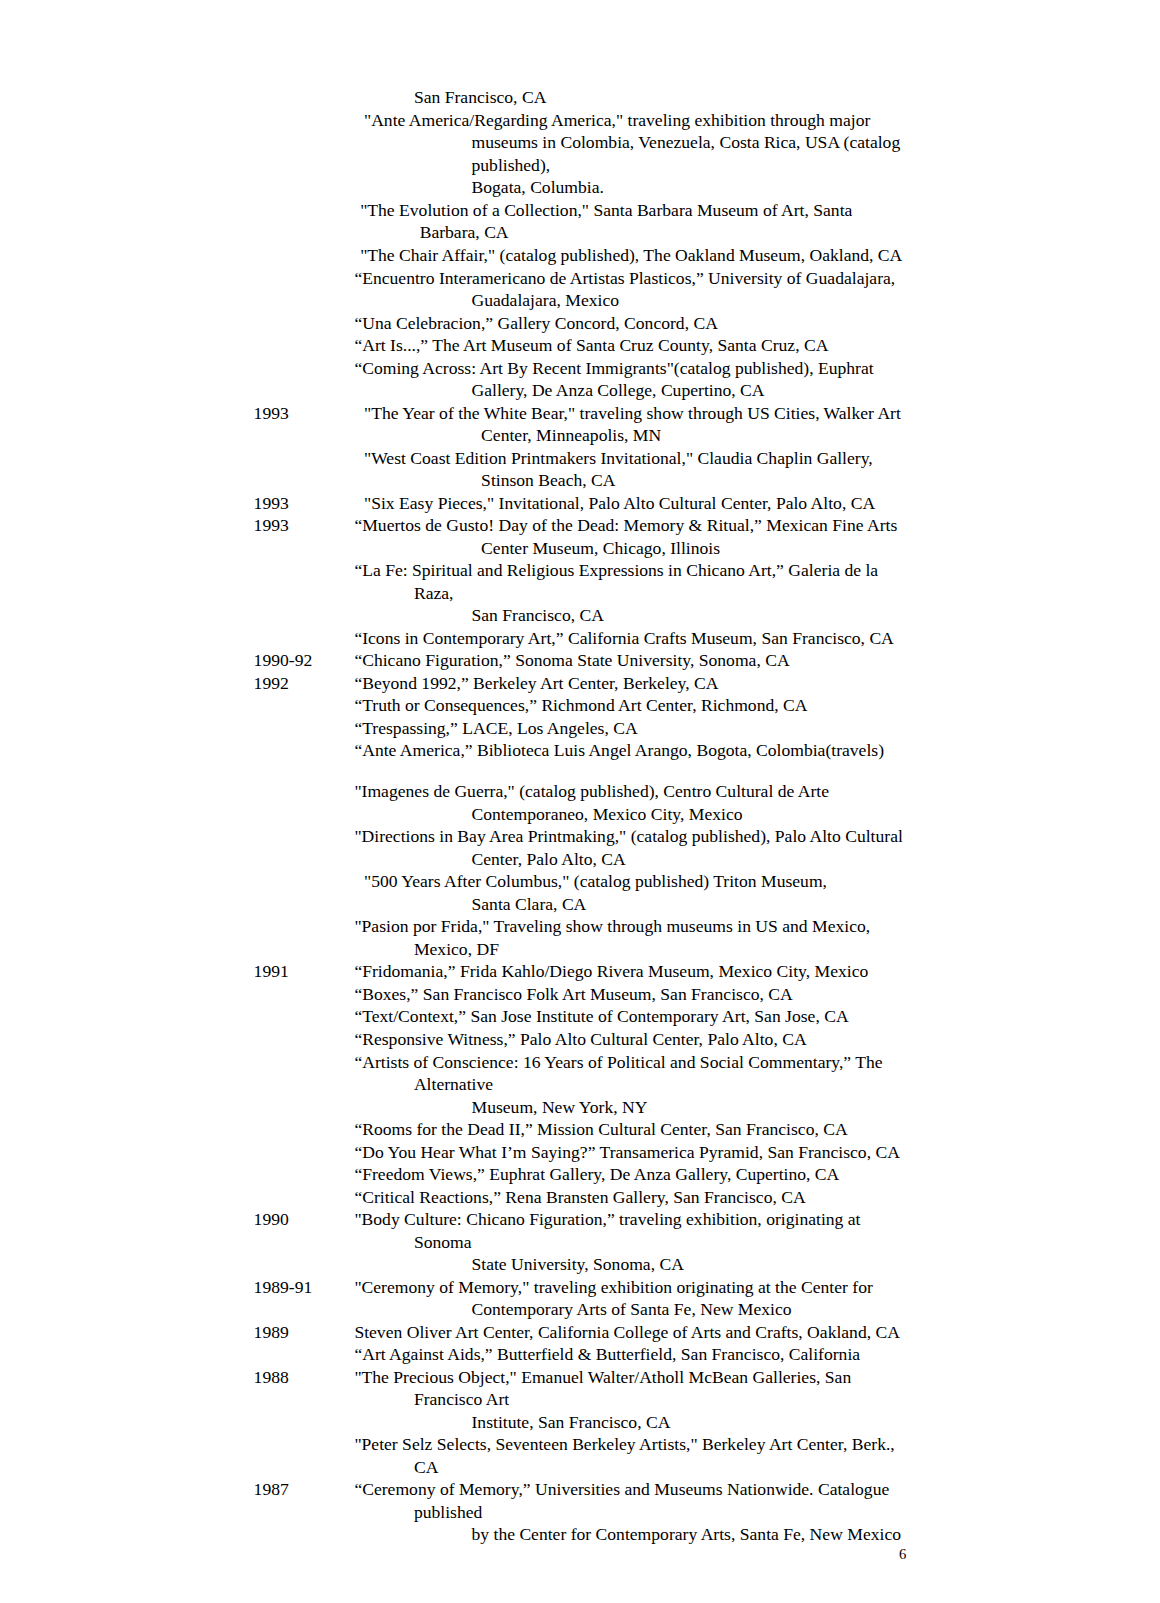| | San Francisco, CA |
| | "Ante America/Regarding America," traveling exhibition through major museums in Colombia, Venezuela, Costa Rica, USA (catalog published), Bogata, Columbia. |
| | "The Evolution of a Collection," Santa Barbara Museum of Art, Santa Barbara, CA |
| | "The Chair Affair," (catalog published), The Oakland Museum, Oakland, CA |
| | “Encuentro Interamericano de Artistas Plasticos,” University of Guadalajara, Guadalajara, Mexico |
| | “Una Celebracion,” Gallery Concord, Concord, CA |
| | “Art Is...,” The Art Museum of Santa Cruz County, Santa Cruz, CA |
| | “Coming Across: Art By Recent Immigrants"(catalog published), Euphrat Gallery, De Anza College, Cupertino, CA |
| 1993 | "The Year of the White Bear," traveling show through US Cities, Walker Art Center, Minneapolis, MN |
| | "West Coast Edition Printmakers Invitational," Claudia Chaplin Gallery, Stinson Beach, CA |
| 1993 | "Six Easy Pieces," Invitational, Palo Alto Cultural Center, Palo Alto, CA |
| 1993 | “Muertos de Gusto! Day of the Dead: Memory & Ritual,” Mexican Fine Arts Center Museum, Chicago, Illinois |
| | “La Fe: Spiritual and Religious Expressions in Chicano Art,” Galeria de la Raza, San Francisco, CA |
| | “Icons in Contemporary Art,” California Crafts Museum, San Francisco, CA |
| 1990-92 | “Chicano Figuration,” Sonoma State University, Sonoma, CA |
| 1992 | “Beyond 1992,” Berkeley Art Center, Berkeley, CA |
| | “Truth or Consequences,” Richmond Art Center, Richmond, CA |
| | “Trespassing,” LACE, Los Angeles, CA |
| | “Ante America,” Biblioteca Luis Angel Arango, Bogota, Colombia(travels) |
| | "Imagenes de Guerra," (catalog published), Centro Cultural de Arte Contemporaneo, Mexico City, Mexico |
| | "Directions in Bay Area Printmaking," (catalog published), Palo Alto Cultural Center, Palo Alto, CA |
| | "500 Years After Columbus," (catalog published) Triton Museum, Santa Clara, CA |
| | "Pasion por Frida," Traveling show through museums in US and Mexico, Mexico, DF |
| 1991 | “Fridomania,” Frida Kahlo/Diego Rivera Museum, Mexico City, Mexico |
| | “Boxes,” San Francisco Folk Art Museum, San Francisco, CA |
| | “Text/Context,” San Jose Institute of Contemporary Art, San Jose, CA |
| | “Responsive Witness,” Palo Alto Cultural Center, Palo Alto, CA |
| | “Artists of Conscience: 16 Years of Political and Social Commentary,” The Alternative Museum, New York, NY |
| | “Rooms for the Dead II,” Mission Cultural Center, San Francisco, CA |
| | “Do You Hear What I’m Saying?” Transamerica Pyramid, San Francisco, CA |
| | “Freedom Views,” Euphrat Gallery, De Anza Gallery, Cupertino, CA |
| | “Critical Reactions,” Rena Bransten Gallery, San Francisco, CA |
| 1990 | "Body Culture: Chicano Figuration,” traveling exhibition, originating at Sonoma State University, Sonoma, CA |
| 1989-91 | "Ceremony of Memory," traveling exhibition originating at the Center for Contemporary Arts of Santa Fe, New Mexico |
| 1989 | Steven Oliver Art Center, California College of Arts and Crafts, Oakland, CA |
| | “Art Against Aids,” Butterfield & Butterfield, San Francisco, California |
| 1988 | "The Precious Object," Emanuel Walter/Atholl McBean Galleries, San Francisco Art Institute, San Francisco, CA |
| | "Peter Selz Selects, Seventeen Berkeley Artists," Berkeley Art Center, Berk., CA |
| 1987 | “Ceremony of Memory,” Universities and Museums Nationwide. Catalogue published by the Center for Contemporary Arts, Santa Fe, New Mexico |
6